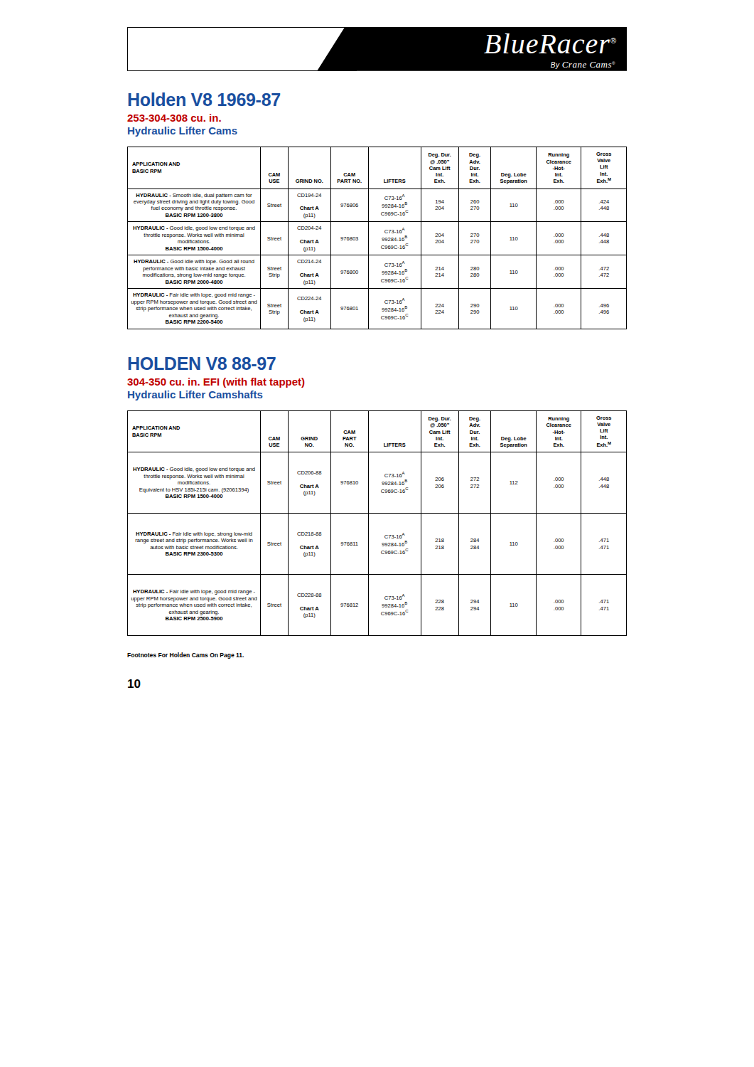BlueRacer®
By Crane Cams®
Holden V8 1969-87
253-304-308 cu. in.
Hydraulic Lifter Cams
| APPLICATION AND BASIC RPM | CAM USE | GRIND NO. | CAM PART NO. | LIFTERS | Deg. Dur. @ .050” Cam Lift Int. Exh. | Deg. Adv. Dur. Int. Exh. | Deg. Lobe Separation | Running Clearance -Hot- Int. Exh. | Gross Valve Lift Int. Exh. M |
| --- | --- | --- | --- | --- | --- | --- | --- | --- | --- |
| HYDRAULIC - Smooth idle, dual pattern cam for everyday street driving and light duty towing. Good fuel economy and throttle response. BASIC RPM 1200-3800 | Street | CD194-24 Chart A (p11) | 976806 | C73-16 A 99284-16 B C969C-16 C | 194 204 | 260 270 | 110 | .000 .000 | .424 .448 |
| HYDRAULIC - Good idle, good low end torque and throttle response. Works well with minimal modifications. BASIC RPM 1500-4000 | Street | CD204-24 Chart A (p11) | 976803 | C73-16 A 99284-16 B C969C-16 C | 204 204 | 270 270 | 110 | .000 .000 | .448 .448 |
| HYDRAULIC - Good idle with lope. Good all round performance with basic intake and exhaust modifications, strong low-mid range torque. BASIC RPM 2000-4800 | Street Strip | CD214-24 Chart A (p11) | 976800 | C73-16 A 99284-16 B C969C-16 C | 214 214 | 280 280 | 110 | .000 .000 | .472 .472 |
| HYDRAULIC - Fair idle with lope, good mid range - upper RPM horsepower and torque. Good street and strip performance when used with correct intake, exhaust and gearing. BASIC RPM 2200-5400 | Street Strip | CD224-24 Chart A (p11) | 976801 | C73-16 A 99284-16 B C969C-16 C | 224 224 | 290 290 | 110 | .000 .000 | .496 .496 |
HOLDEN V8 88-97
304-350 cu. in. EFI (with flat tappet)
Hydraulic Lifter Camshafts
| APPLICATION AND BASIC RPM | CAM USE | GRIND NO. | CAM PART NO. | LIFTERS | Deg. Dur. @ .050” Cam Lift Int. Exh. | Deg. Adv. Dur. Int. Exh. | Deg. Lobe Separation | Running Clearance -Hot- Int. Exh. | Gross Valve Lift Int. Exh. M |
| --- | --- | --- | --- | --- | --- | --- | --- | --- | --- |
| HYDRAULIC - Good idle, good low end torque and throttle response. Works well with minimal modifications. Equivalent to HSV 185i-215i cam. (92061394) BASIC RPM 1500-4000 | Street | CD206-88 Chart A (p11) | 976810 | C73-16 A 99284-16 B C969C-16 C | 206 206 | 272 272 | 112 | .000 .000 | .448 .448 |
| HYDRAULIC - Fair idle with lope, strong low-mid range street and strip performance. Works well in autos with basic street modifications. BASIC RPM 2300-5300 | Street | CD218-88 Chart A (p11) | 976811 | C73-16 A 99284-16 B C969C-16 C | 218 218 | 284 284 | 110 | .000 .000 | .471 .471 |
| HYDRAULIC - Fair idle with lope, good mid range - upper RPM horsepower and torque. Good street and strip performance when used with correct intake, exhaust and gearing. BASIC RPM 2500-5900 | Street | CD228-88 Chart A (p11) | 976812 | C73-16 A 99284-16 B C969C-16 C | 228 228 | 294 294 | 110 | .000 .000 | .471 .471 |
Footnotes For Holden Cams On Page 11.
10